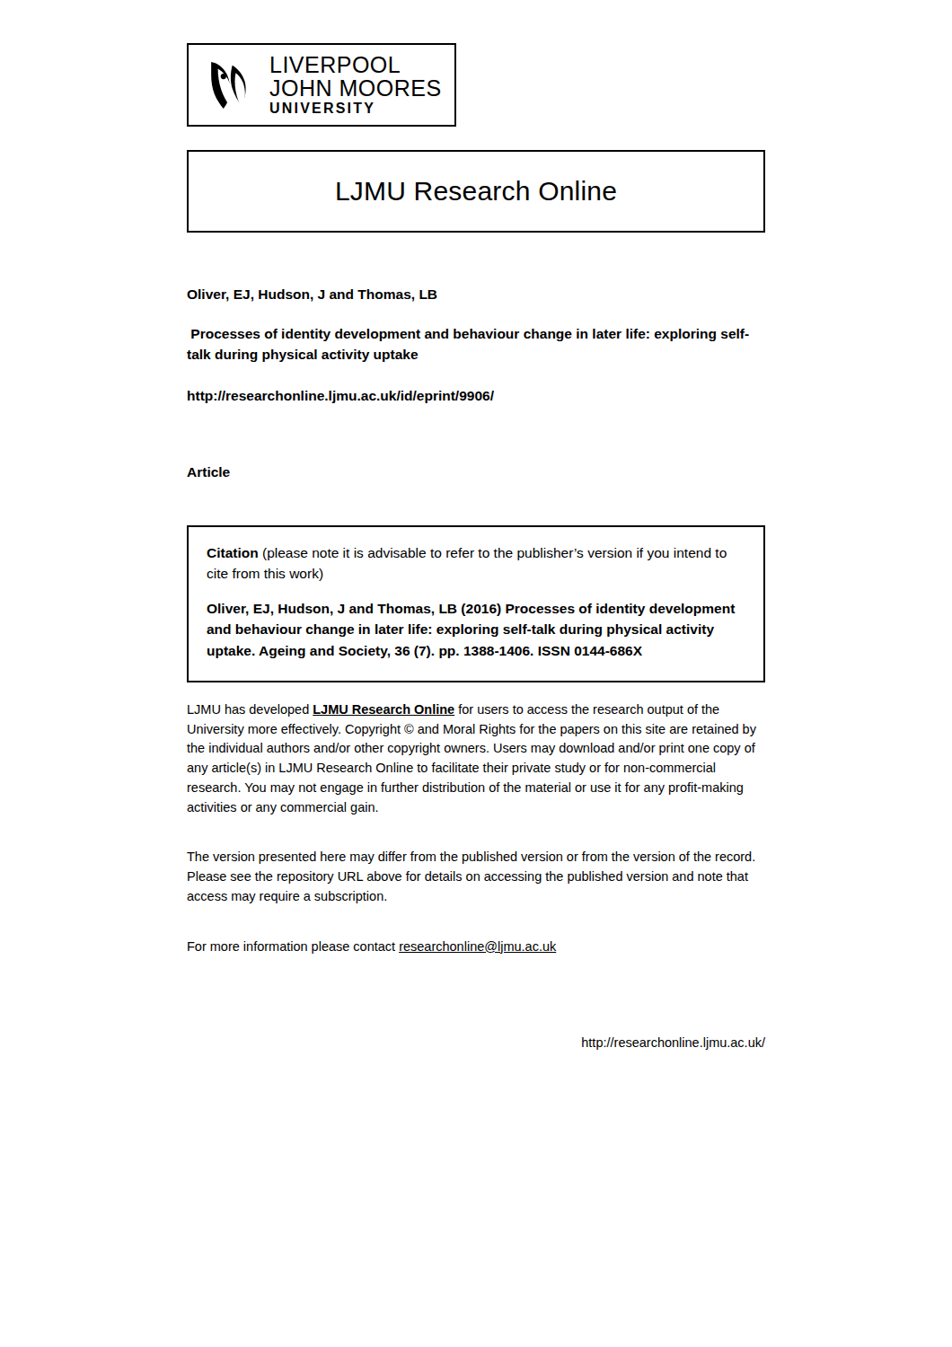LIVERPOOL JOHN MOORES UNIVERSITY
LJMU Research Online
Oliver, EJ, Hudson, J and Thomas, LB
Processes of identity development and behaviour change in later life: exploring self-talk during physical activity uptake
http://researchonline.ljmu.ac.uk/id/eprint/9906/
Article
Citation (please note it is advisable to refer to the publisher’s version if you intend to cite from this work)
Oliver, EJ, Hudson, J and Thomas, LB (2016) Processes of identity development and behaviour change in later life: exploring self-talk during physical activity uptake. Ageing and Society, 36 (7). pp. 1388-1406. ISSN 0144-686X
LJMU has developed LJMU Research Online for users to access the research output of the University more effectively. Copyright © and Moral Rights for the papers on this site are retained by the individual authors and/or other copyright owners. Users may download and/or print one copy of any article(s) in LJMU Research Online to facilitate their private study or for non-commercial research. You may not engage in further distribution of the material or use it for any profit-making activities or any commercial gain.
The version presented here may differ from the published version or from the version of the record. Please see the repository URL above for details on accessing the published version and note that access may require a subscription.
For more information please contact researchonline@ljmu.ac.uk
http://researchonline.ljmu.ac.uk/